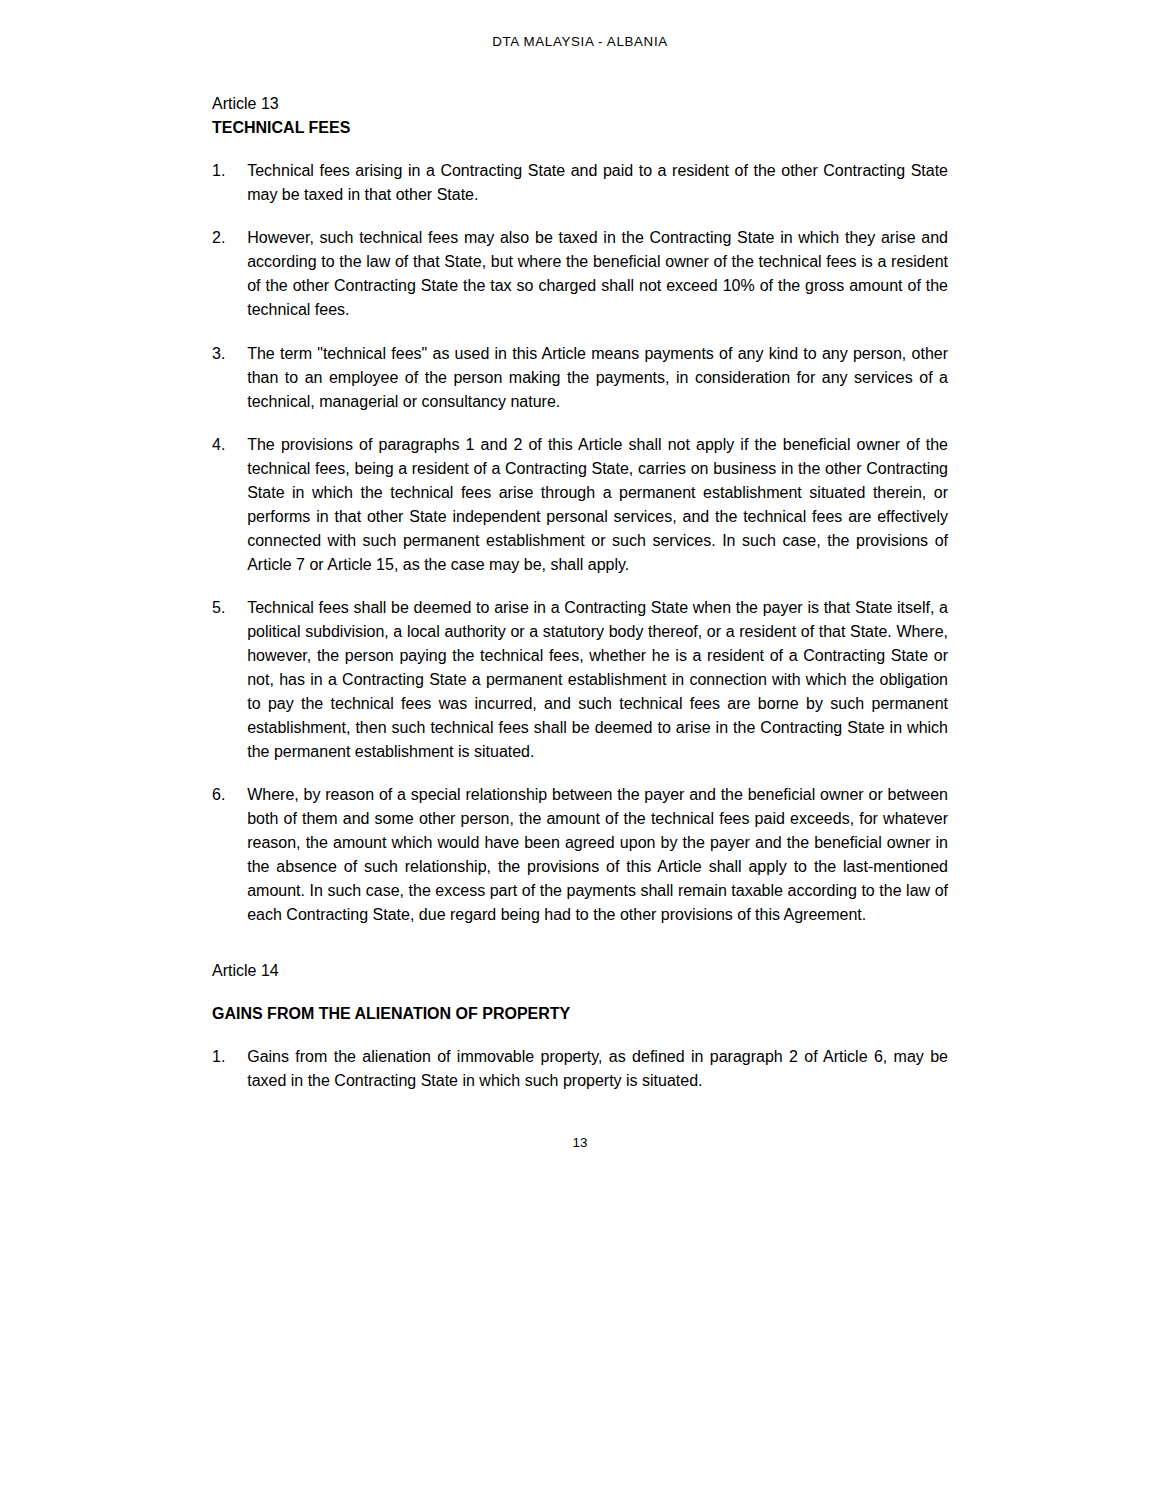DTA MALAYSIA - ALBANIA
Article 13 TECHNICAL FEES
1. Technical fees arising in a Contracting State and paid to a resident of the other Contracting State may be taxed in that other State.
2. However, such technical fees may also be taxed in the Contracting State in which they arise and according to the law of that State, but where the beneficial owner of the technical fees is a resident of the other Contracting State the tax so charged shall not exceed 10% of the gross amount of the technical fees.
3. The term "technical fees" as used in this Article means payments of any kind to any person, other than to an employee of the person making the payments, in consideration for any services of a technical, managerial or consultancy nature.
4. The provisions of paragraphs 1 and 2 of this Article shall not apply if the beneficial owner of the technical fees, being a resident of a Contracting State, carries on business in the other Contracting State in which the technical fees arise through a permanent establishment situated therein, or performs in that other State independent personal services, and the technical fees are effectively connected with such permanent establishment or such services. In such case, the provisions of Article 7 or Article 15, as the case may be, shall apply.
5. Technical fees shall be deemed to arise in a Contracting State when the payer is that State itself, a political subdivision, a local authority or a statutory body thereof, or a resident of that State. Where, however, the person paying the technical fees, whether he is a resident of a Contracting State or not, has in a Contracting State a permanent establishment in connection with which the obligation to pay the technical fees was incurred, and such technical fees are borne by such permanent establishment, then such technical fees shall be deemed to arise in the Contracting State in which the permanent establishment is situated.
6. Where, by reason of a special relationship between the payer and the beneficial owner or between both of them and some other person, the amount of the technical fees paid exceeds, for whatever reason, the amount which would have been agreed upon by the payer and the beneficial owner in the absence of such relationship, the provisions of this Article shall apply to the last-mentioned amount. In such case, the excess part of the payments shall remain taxable according to the law of each Contracting State, due regard being had to the other provisions of this Agreement.
Article 14 GAINS FROM THE ALIENATION OF PROPERTY
1. Gains from the alienation of immovable property, as defined in paragraph 2 of Article 6, may be taxed in the Contracting State in which such property is situated.
13